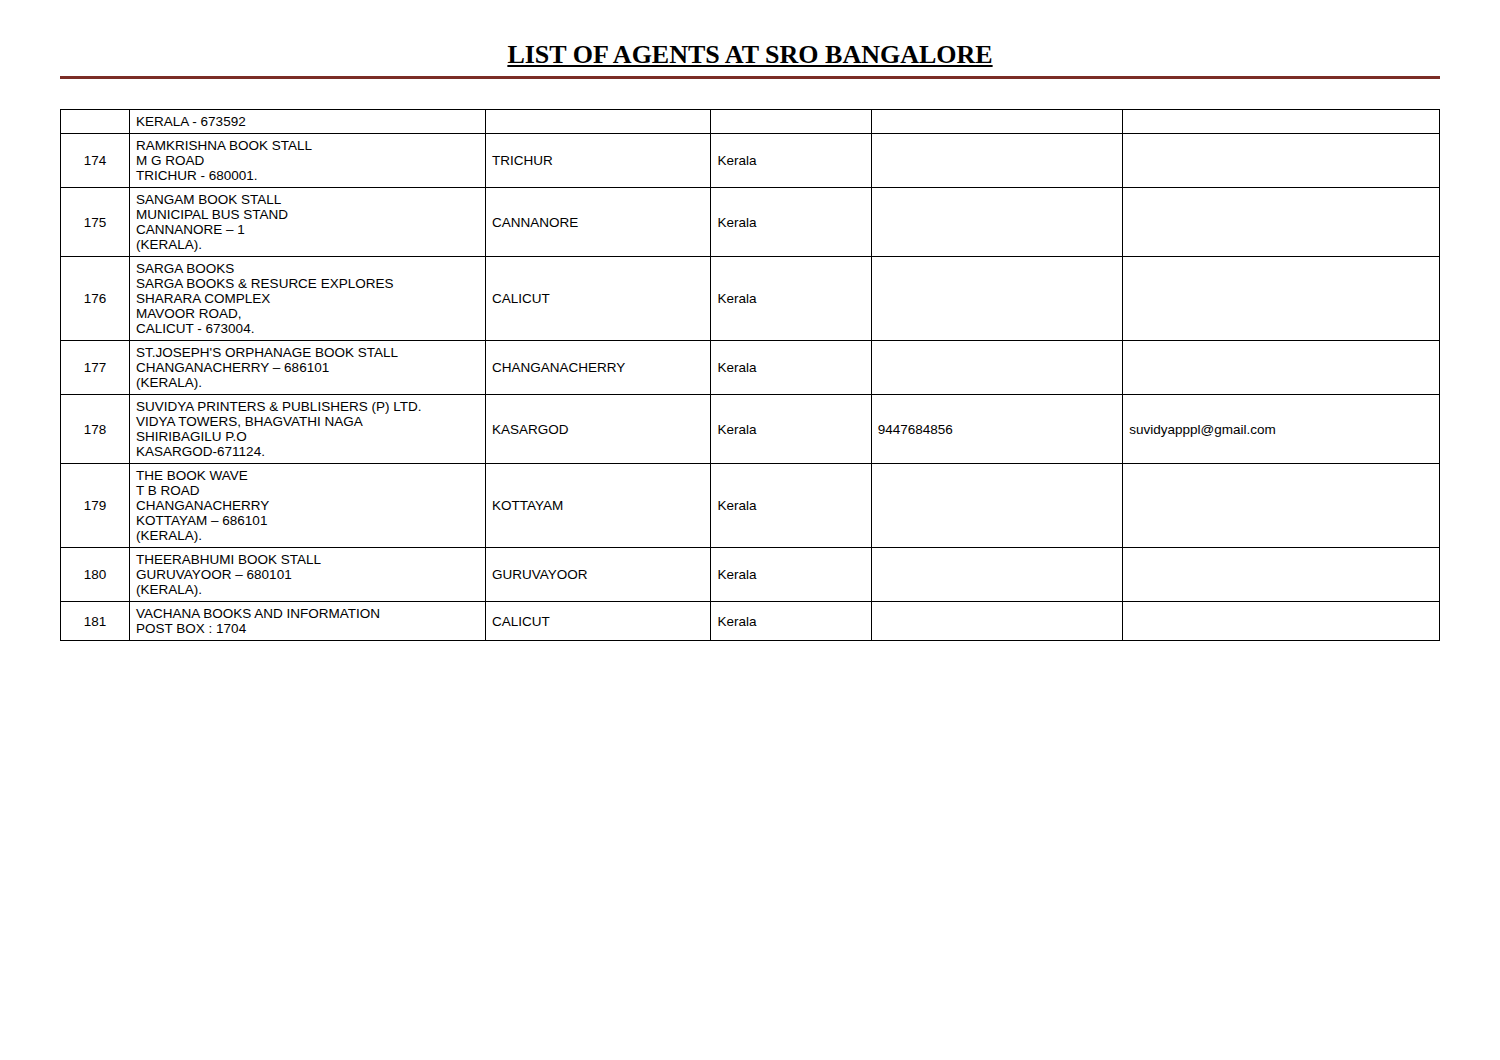LIST OF AGENTS AT SRO BANGALORE
| | KERALA - 673592 | | | | |
| 174 | RAMKRISHNA BOOK STALL M G ROAD TRICHUR - 680001. | TRICHUR | Kerala | | |
| 175 | SANGAM BOOK STALL MUNICIPAL BUS STAND CANNANORE – 1 (KERALA). | CANNANORE | Kerala | | |
| 176 | SARGA BOOKS SARGA BOOKS & RESURCE EXPLORES SHARARA COMPLEX MAVOOR ROAD, CALICUT - 673004. | CALICUT | Kerala | | |
| 177 | ST.JOSEPH'S ORPHANAGE BOOK STALL CHANGANACHERRY – 686101 (KERALA). | CHANGANACHERRY | Kerala | | |
| 178 | SUVIDYA PRINTERS & PUBLISHERS (P) LTD. VIDYA TOWERS, BHAGVATHI NAGA SHIRIBAGILU P.O KASARGOD-671124. | KASARGOD | Kerala | 9447684856 | suvidyapppl@gmail.com |
| 179 | THE BOOK WAVE T B ROAD CHANGANACHERRY KOTTAYAM – 686101 (KERALA). | KOTTAYAM | Kerala | | |
| 180 | THEERABHUMI BOOK STALL GURUVAYOOR – 680101 (KERALA). | GURUVAYOOR | Kerala | | |
| 181 | VACHANA BOOKS AND INFORMATION POST BOX : 1704 | CALICUT | Kerala | | |